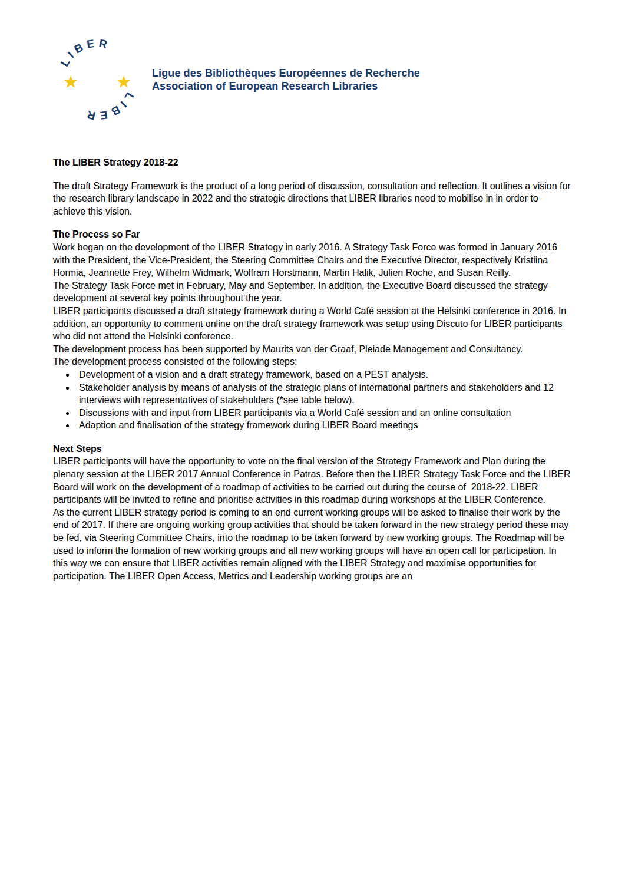LIBER LIBER
Ligue des Bibliothèques Européennes de Recherche
Association of European Research Libraries
The LIBER Strategy 2018-22
The draft Strategy Framework is the product of a long period of discussion, consultation and reflection. It outlines a vision for the research library landscape in 2022 and the strategic directions that LIBER libraries need to mobilise in in order to achieve this vision.
The Process so Far
Work began on the development of the LIBER Strategy in early 2016. A Strategy Task Force was formed in January 2016 with the President, the Vice-President, the Steering Committee Chairs and the Executive Director, respectively Kristiina Hormia, Jeannette Frey, Wilhelm Widmark, Wolfram Horstmann, Martin Halik, Julien Roche, and Susan Reilly.
The Strategy Task Force met in February, May and September. In addition, the Executive Board discussed the strategy development at several key points throughout the year.
LIBER participants discussed a draft strategy framework during a World Café session at the Helsinki conference in 2016. In addition, an opportunity to comment online on the draft strategy framework was setup using Discuto for LIBER participants who did not attend the Helsinki conference.
The development process has been supported by Maurits van der Graaf, Pleiade Management and Consultancy.
The development process consisted of the following steps:
Development of a vision and a draft strategy framework, based on a PEST analysis.
Stakeholder analysis by means of analysis of the strategic plans of international partners and stakeholders and 12 interviews with representatives of stakeholders (*see table below).
Discussions with and input from LIBER participants via a World Café session and an online consultation
Adaption and finalisation of the strategy framework during LIBER Board meetings
Next Steps
LIBER participants will have the opportunity to vote on the final version of the Strategy Framework and Plan during the plenary session at the LIBER 2017 Annual Conference in Patras. Before then the LIBER Strategy Task Force and the LIBER Board will work on the development of a roadmap of activities to be carried out during the course of 2018-22. LIBER participants will be invited to refine and prioritise activities in this roadmap during workshops at the LIBER Conference.
As the current LIBER strategy period is coming to an end current working groups will be asked to finalise their work by the end of 2017. If there are ongoing working group activities that should be taken forward in the new strategy period these may be fed, via Steering Committee Chairs, into the roadmap to be taken forward by new working groups. The Roadmap will be used to inform the formation of new working groups and all new working groups will have an open call for participation. In this way we can ensure that LIBER activities remain aligned with the LIBER Strategy and maximise opportunities for participation. The LIBER Open Access, Metrics and Leadership working groups are an